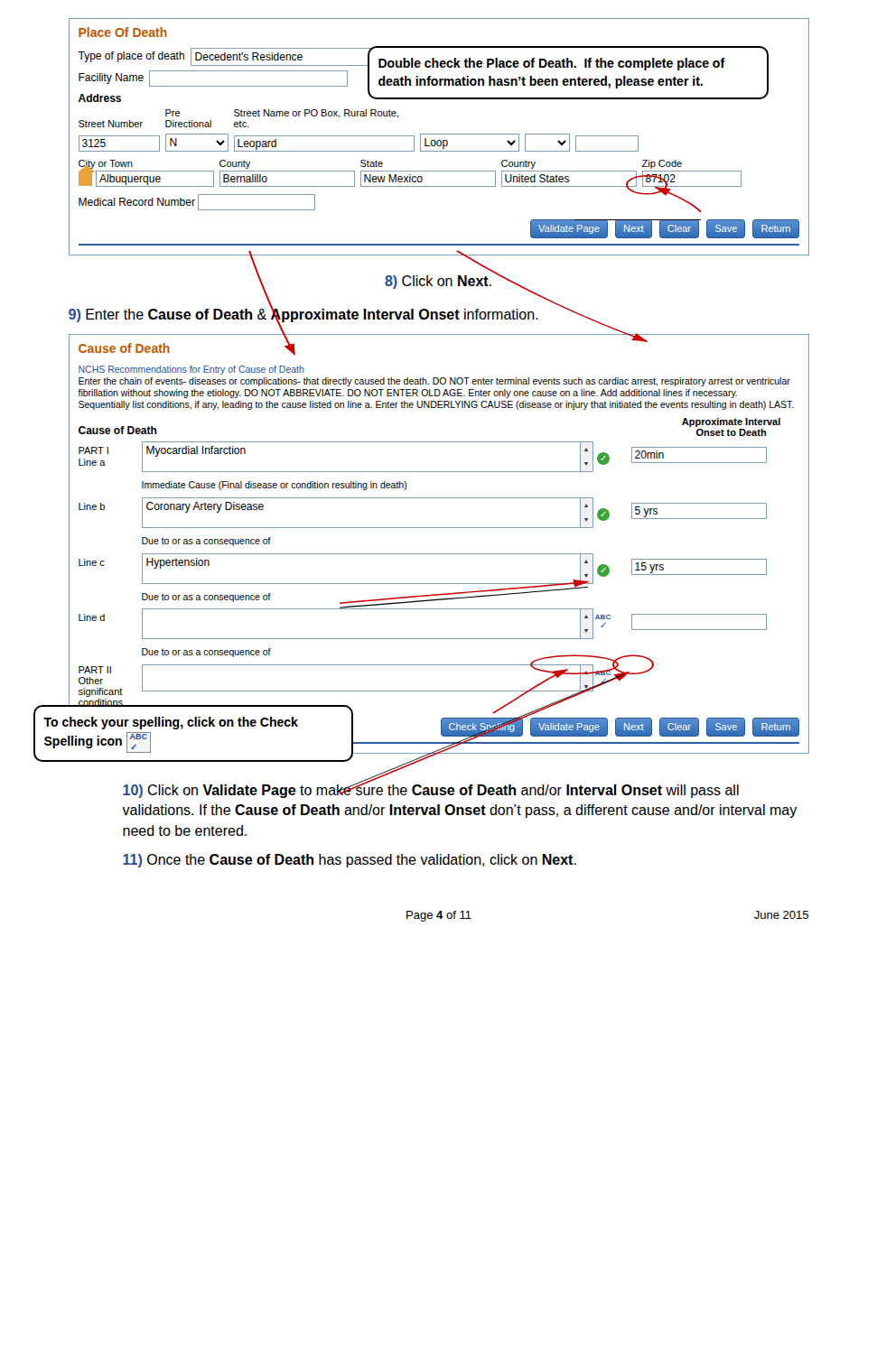Place Of Death
Type of place of death Decedent's Residence Other Specify
Facility Name
Address
Street Number
Pre
Directional
Street Name or PO Box, Rural Route, etc.
N
Loop
City or Town
County
State
Country
Zip Code
Medical Record Number
Validate Page Next Clear Save Return
Double check the Place of Death. If the complete place of death information hasn’t been entered, please enter it.
8) Click on Next.
9) Enter the Cause of Death & Approximate Interval Onset information.
Cause of Death
NCHS Recommendations for Entry of Cause of Death
Enter the chain of events- diseases or complications- that directly caused the death. DO NOT enter terminal events such as cardiac arrest, respiratory arrest or ventricular fibrillation without showing the etiology. DO NOT ABBREVIATE. DO NOT ENTER OLD AGE. Enter only one cause on a line. Add additional lines if necessary.
Sequentially list conditions, if any, leading to the cause listed on line a. Enter the UNDERLYING CAUSE (disease or injury that initiated the events resulting in death) LAST.
Cause of Death
Approximate Interval
Onset to Death
PART I
Line a
Myocardial Infarction
▲▼
✓
Immediate Cause (Final disease or condition resulting in death)
Line b
Coronary Artery Disease
▲▼
✓
Due to or as a consequence of
Line c
Hypertension
▲▼
✓
Due to or as a consequence of
Line d
▲▼
ABC✓
Due to or as a consequence of
PART II
Other significant conditions
▲▼
ABC✓
Check Spelling Validate Page Next Clear Save Return
To check your spelling, click on the Check Spelling icon ABC✓
10) Click on Validate Page to make sure the Cause of Death and/or Interval Onset will pass all validations. If the Cause of Death and/or Interval Onset don’t pass, a different cause and/or interval may need to be entered.
11) Once the Cause of Death has passed the validation, click on Next.
Page 4 of 11
June 2015